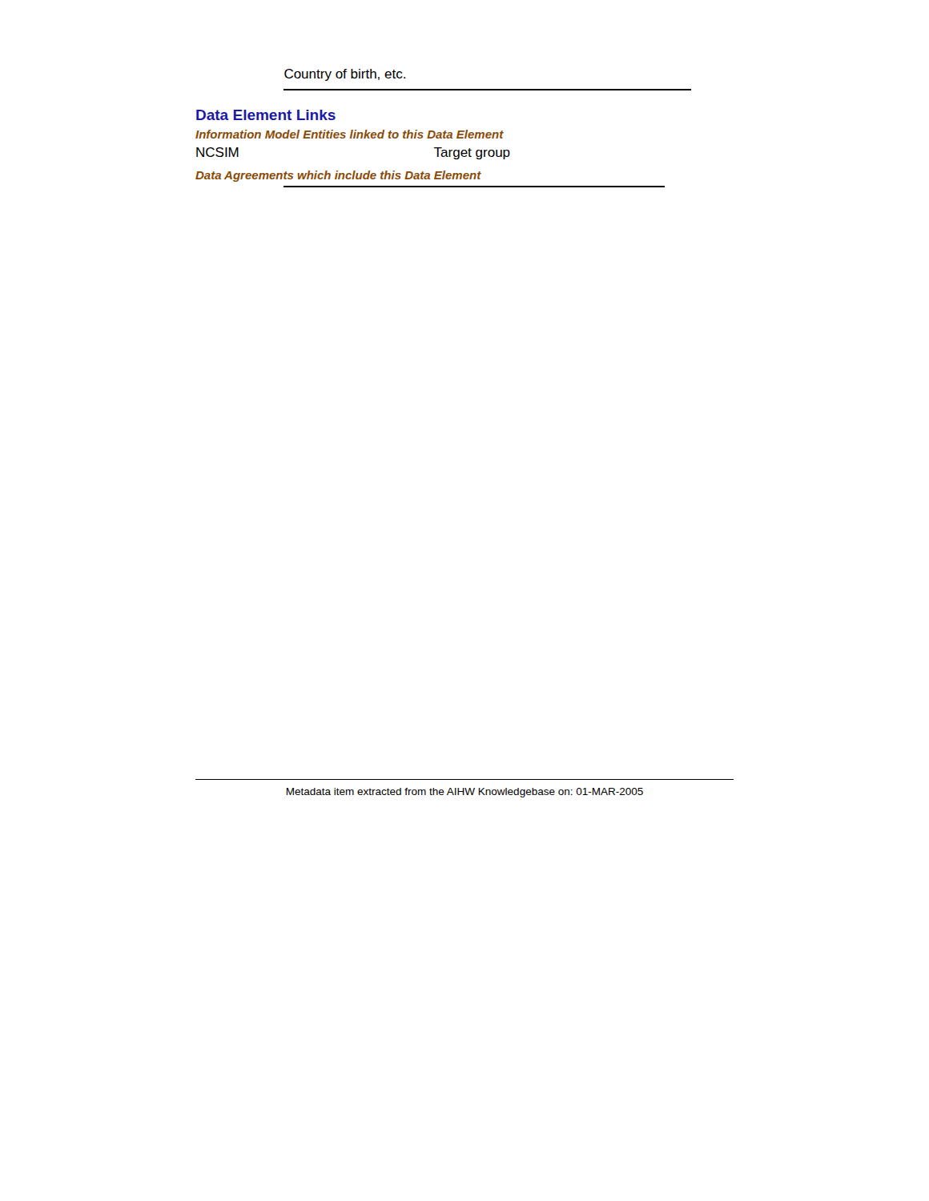Country of birth, etc.
Data Element Links
Information Model Entities linked to this Data Element
NCSIM Target group
Data Agreements which include this Data Element
Metadata item extracted from the AIHW Knowledgebase on: 01-MAR-2005